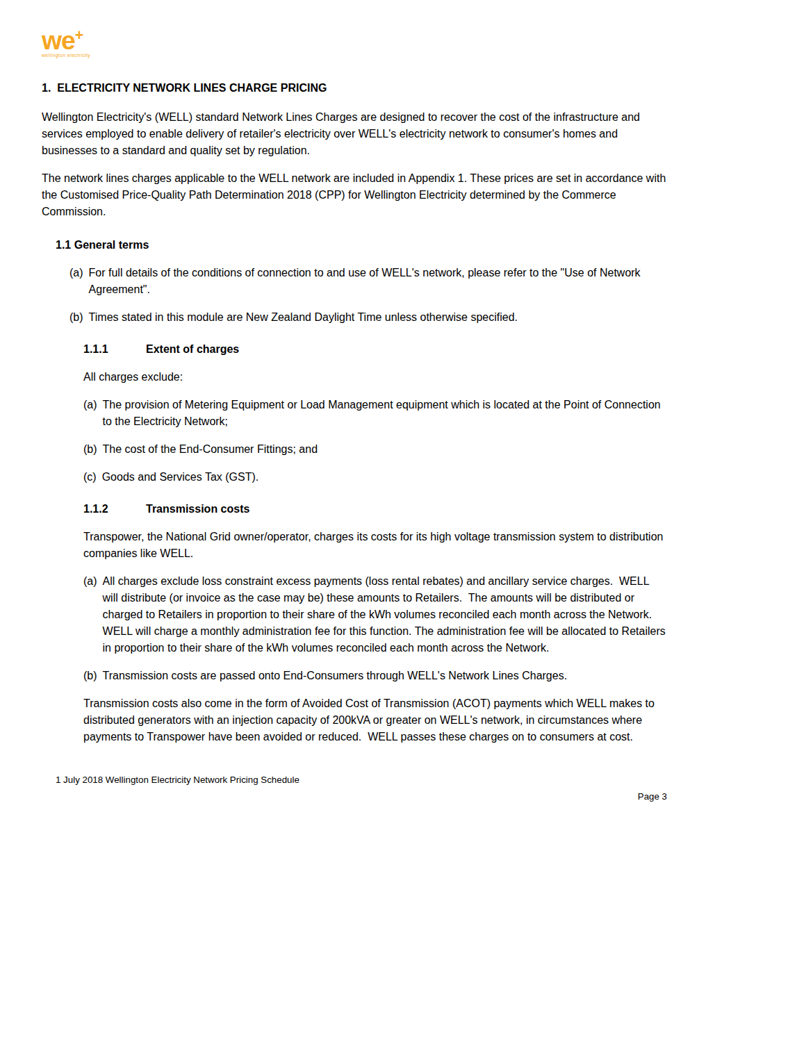we+
wellington electricity
1. ELECTRICITY NETWORK LINES CHARGE PRICING
Wellington Electricity's (WELL) standard Network Lines Charges are designed to recover the cost of the infrastructure and services employed to enable delivery of retailer's electricity over WELL's electricity network to consumer's homes and businesses to a standard and quality set by regulation.
The network lines charges applicable to the WELL network are included in Appendix 1. These prices are set in accordance with the Customised Price-Quality Path Determination 2018 (CPP) for Wellington Electricity determined by the Commerce Commission.
1.1 General terms
(a)
For full details of the conditions of connection to and use of WELL's network, please refer to the "Use of Network Agreement".
(b)
Times stated in this module are New Zealand Daylight Time unless otherwise specified.
1.1.1 Extent of charges
All charges exclude:
(a)
The provision of Metering Equipment or Load Management equipment which is located at the Point of Connection to the Electricity Network;
(b)
The cost of the End-Consumer Fittings; and
(c)
Goods and Services Tax (GST).
1.1.2 Transmission costs
Transpower, the National Grid owner/operator, charges its costs for its high voltage transmission system to distribution companies like WELL.
(a)
All charges exclude loss constraint excess payments (loss rental rebates) and ancillary service charges. WELL will distribute (or invoice as the case may be) these amounts to Retailers. The amounts will be distributed or charged to Retailers in proportion to their share of the kWh volumes reconciled each month across the Network. WELL will charge a monthly administration fee for this function. The administration fee will be allocated to Retailers in proportion to their share of the kWh volumes reconciled each month across the Network.
(b)
Transmission costs are passed onto End-Consumers through WELL's Network Lines Charges.
Transmission costs also come in the form of Avoided Cost of Transmission (ACOT) payments which WELL makes to distributed generators with an injection capacity of 200kVA or greater on WELL's network, in circumstances where payments to Transpower have been avoided or reduced. WELL passes these charges on to consumers at cost.
1 July 2018 Wellington Electricity Network Pricing Schedule
Page 3